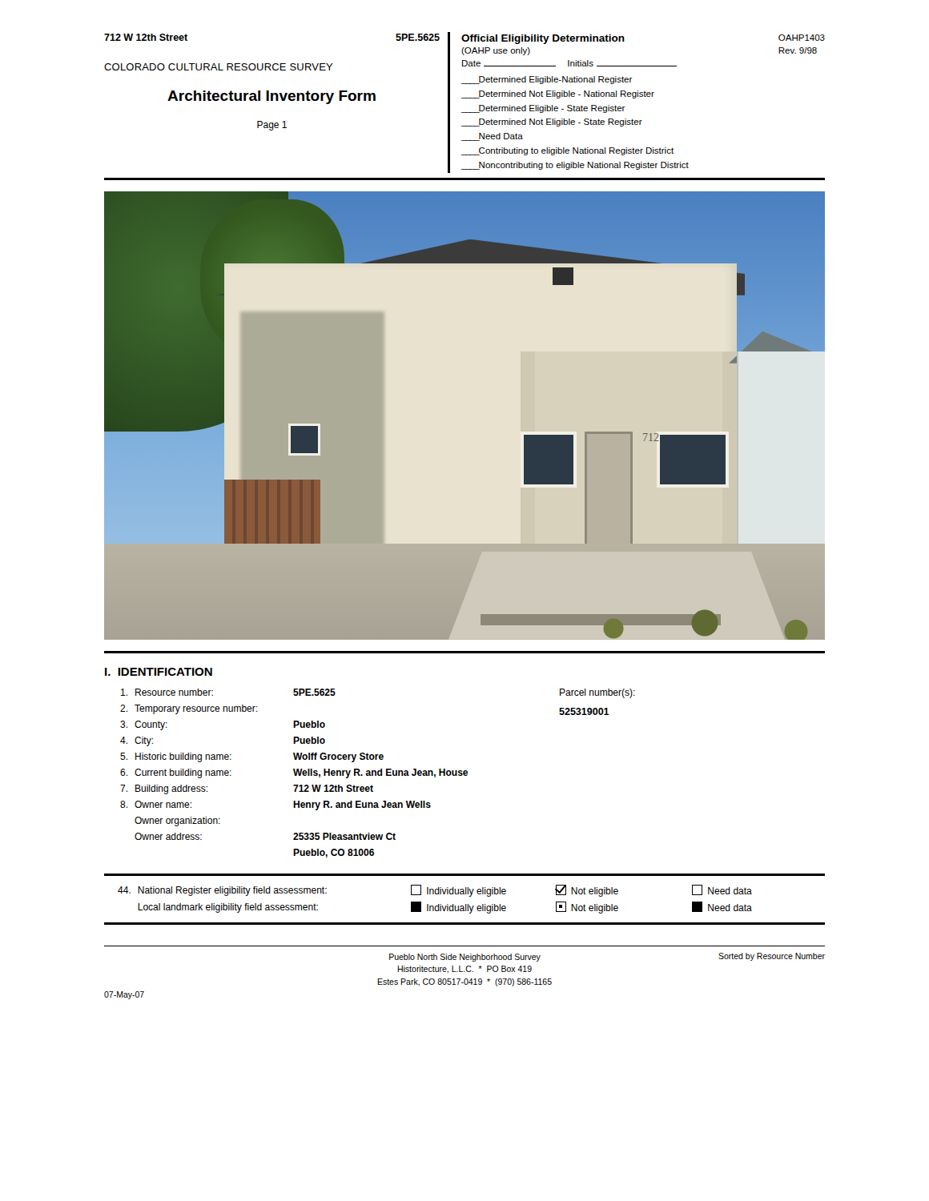712 W 12th Street 5PE.5625
COLORADO CULTURAL RESOURCE SURVEY
Architectural Inventory Form
Page 1
OAHP1403
Rev. 9/98
Official Eligibility Determination
(OAHP use only)
Date Initials
Determined Eligible-National Register
Determined Not Eligible - National Register
Determined Eligible - State Register
Determined Not Eligible - State Register
Need Data
Contributing to eligible National Register District
Noncontributing to eligible National Register District
712
I. IDENTIFICATION
| 1. | Resource number: | 5PE.5625 |
| 2. | Temporary resource number: | |
| 3. | County: | Pueblo |
| 4. | City: | Pueblo |
| 5. | Historic building name: | Wolff Grocery Store |
| 6. | Current building name: | Wells, Henry R. and Euna Jean, House |
| 7. | Building address: | 712 W 12th Street |
| 8. | Owner name: | Henry R. and Euna Jean Wells |
| | Owner organization: | |
| | Owner address: | 25335 Pleasantview Ct |
| | | Pueblo, CO 81006 |
Parcel number(s):
525319001
| 44. | National Register eligibility field assessment: | Individually eligible | Not eligible | Need data |
| | Local landmark eligibility field assessment: | Individually eligible | Not eligible | Need data |
Pueblo North Side Neighborhood Survey
Historitecture, L.L.C. * PO Box 419
Estes Park, CO 80517-0419 * (970) 586-1165
07-May-07
Sorted by Resource Number